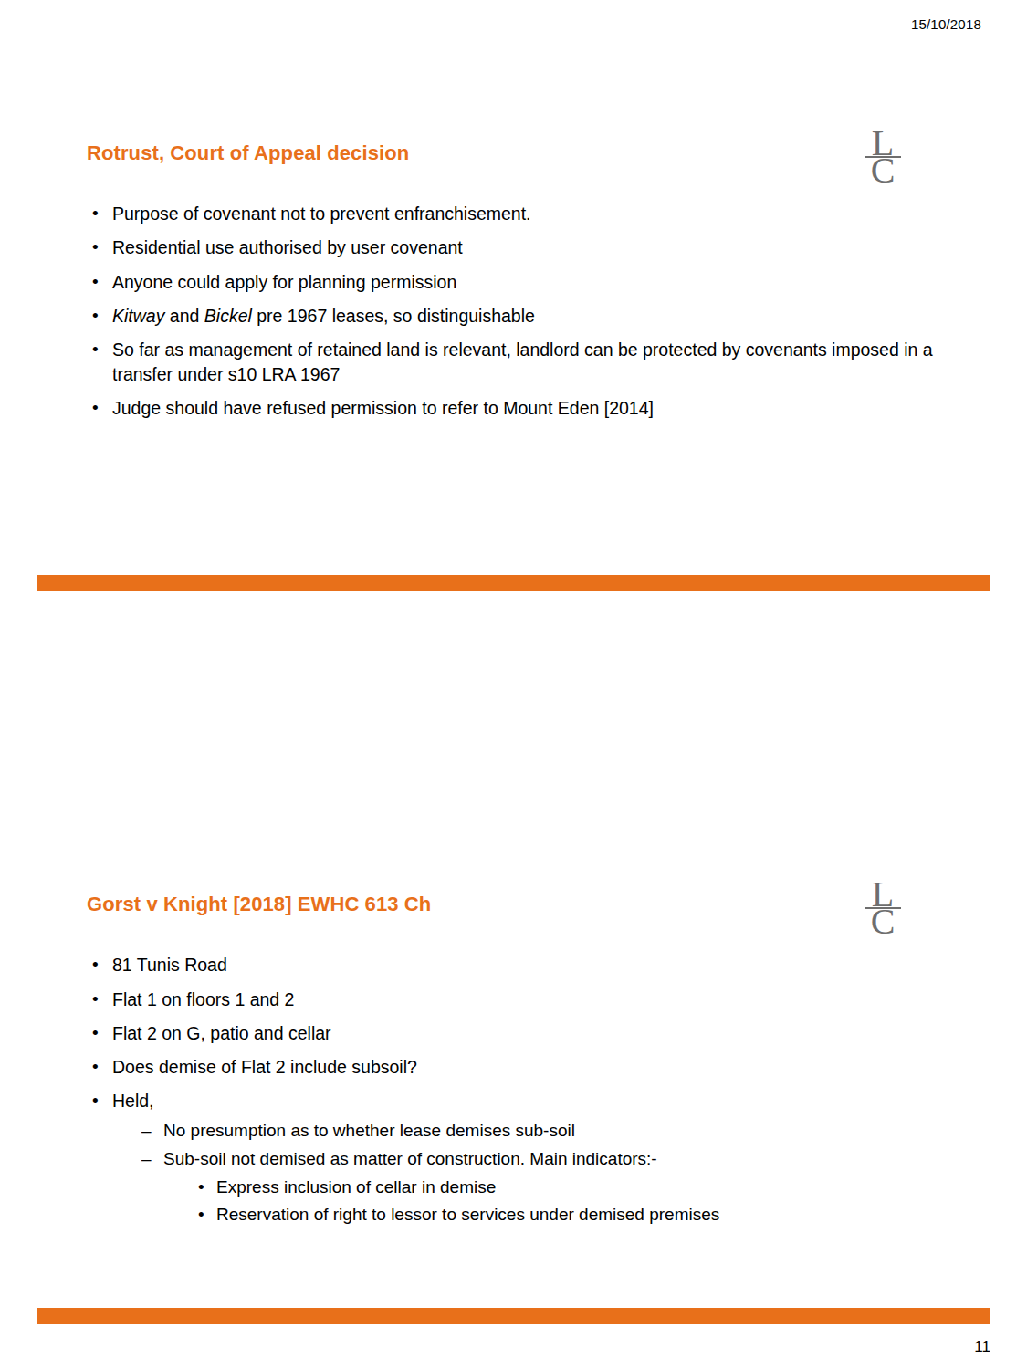15/10/2018
L C
Rotrust, Court of Appeal decision
Purpose of covenant not to prevent enfranchisement.
Residential use authorised by user covenant
Anyone could apply for planning permission
Kitway and Bickel pre 1967 leases, so distinguishable
So far as management of retained land is relevant, landlord can be protected by covenants imposed in a transfer under s10 LRA 1967
Judge should have refused permission to refer to Mount Eden [2014]
L C
Gorst v Knight [2018] EWHC 613 Ch
81 Tunis Road
Flat 1 on floors 1 and 2
Flat 2 on G, patio and cellar
Does demise of Flat 2 include subsoil?
Held,
No presumption as to whether lease demises sub-soil
Sub-soil not demised as matter of construction. Main indicators:-
Express inclusion of cellar in demise
Reservation of right to lessor to services under demised premises
11